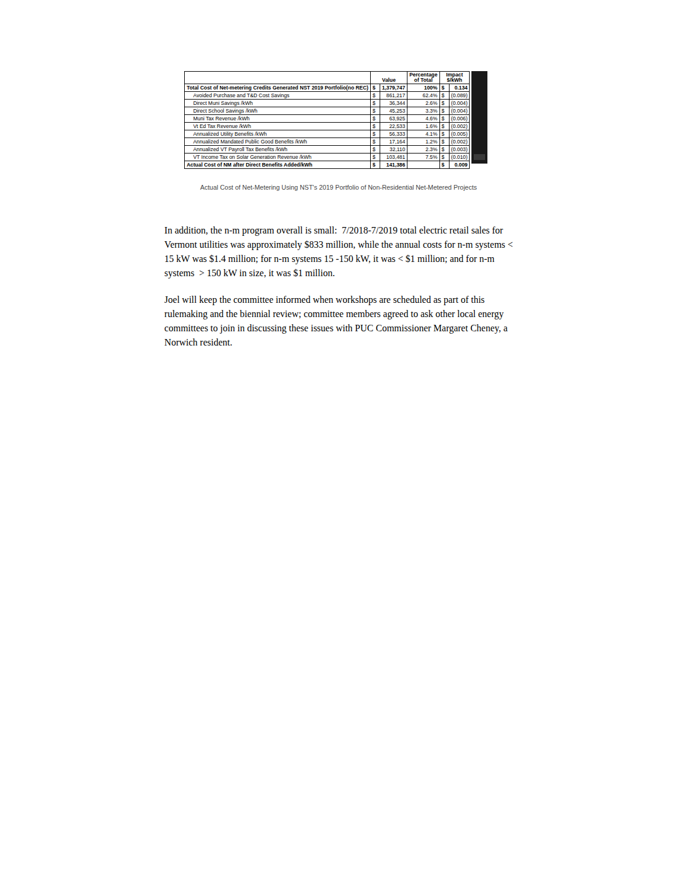| | Value | Percentage of Total | Impact $/kWh |
| --- | --- | --- | --- |
| Total Cost of Net-metering Credits Generated NST 2019 Portfolio(no REC) | $ | 1,379,747 | 100% | $ | 0.134 |
| Avoided Purchase and T&D Cost Savings | $ | 861,217 | 62.4% | $ | (0.089) |
| Direct Muni Savings /kWh | $ | 36,344 | 2.6% | $ | (0.004) |
| Direct School Savings /kWh | $ | 45,253 | 3.3% | $ | (0.004) |
| Muni Tax Revenue /kWh | $ | 63,925 | 4.6% | $ | (0.006) |
| Vt Ed Tax Revenue /kWh | $ | 22,533 | 1.6% | $ | (0.002) |
| Annualized Utility Benefits /kWh | $ | 56,333 | 4.1% | $ | (0.005) |
| Annualized Mandated Public Good Benefits /kWh | $ | 17,164 | 1.2% | $ | (0.002) |
| Annualized VT Payroll Tax Benefits /kWh | $ | 32,110 | 2.3% | $ | (0.003) |
| VT Income Tax on Solar Generation Revenue /kWh | $ | 103,481 | 7.5% | $ | (0.010) |
| Actual Cost of NM after Direct Benefits Added/kWh | $ | 141,386 | | $ | 0.009 |
Actual Cost of Net-Metering Using NST's 2019 Portfolio of Non-Residential Net-Metered Projects
In addition, the n-m program overall is small: 7/2018-7/2019 total electric retail sales for Vermont utilities was approximately $833 million, while the annual costs for n-m systems < 15 kW was $1.4 million; for n-m systems 15 -150 kW, it was < $1 million; and for n-m systems > 150 kW in size, it was $1 million.
Joel will keep the committee informed when workshops are scheduled as part of this rulemaking and the biennial review; committee members agreed to ask other local energy committees to join in discussing these issues with PUC Commissioner Margaret Cheney, a Norwich resident.